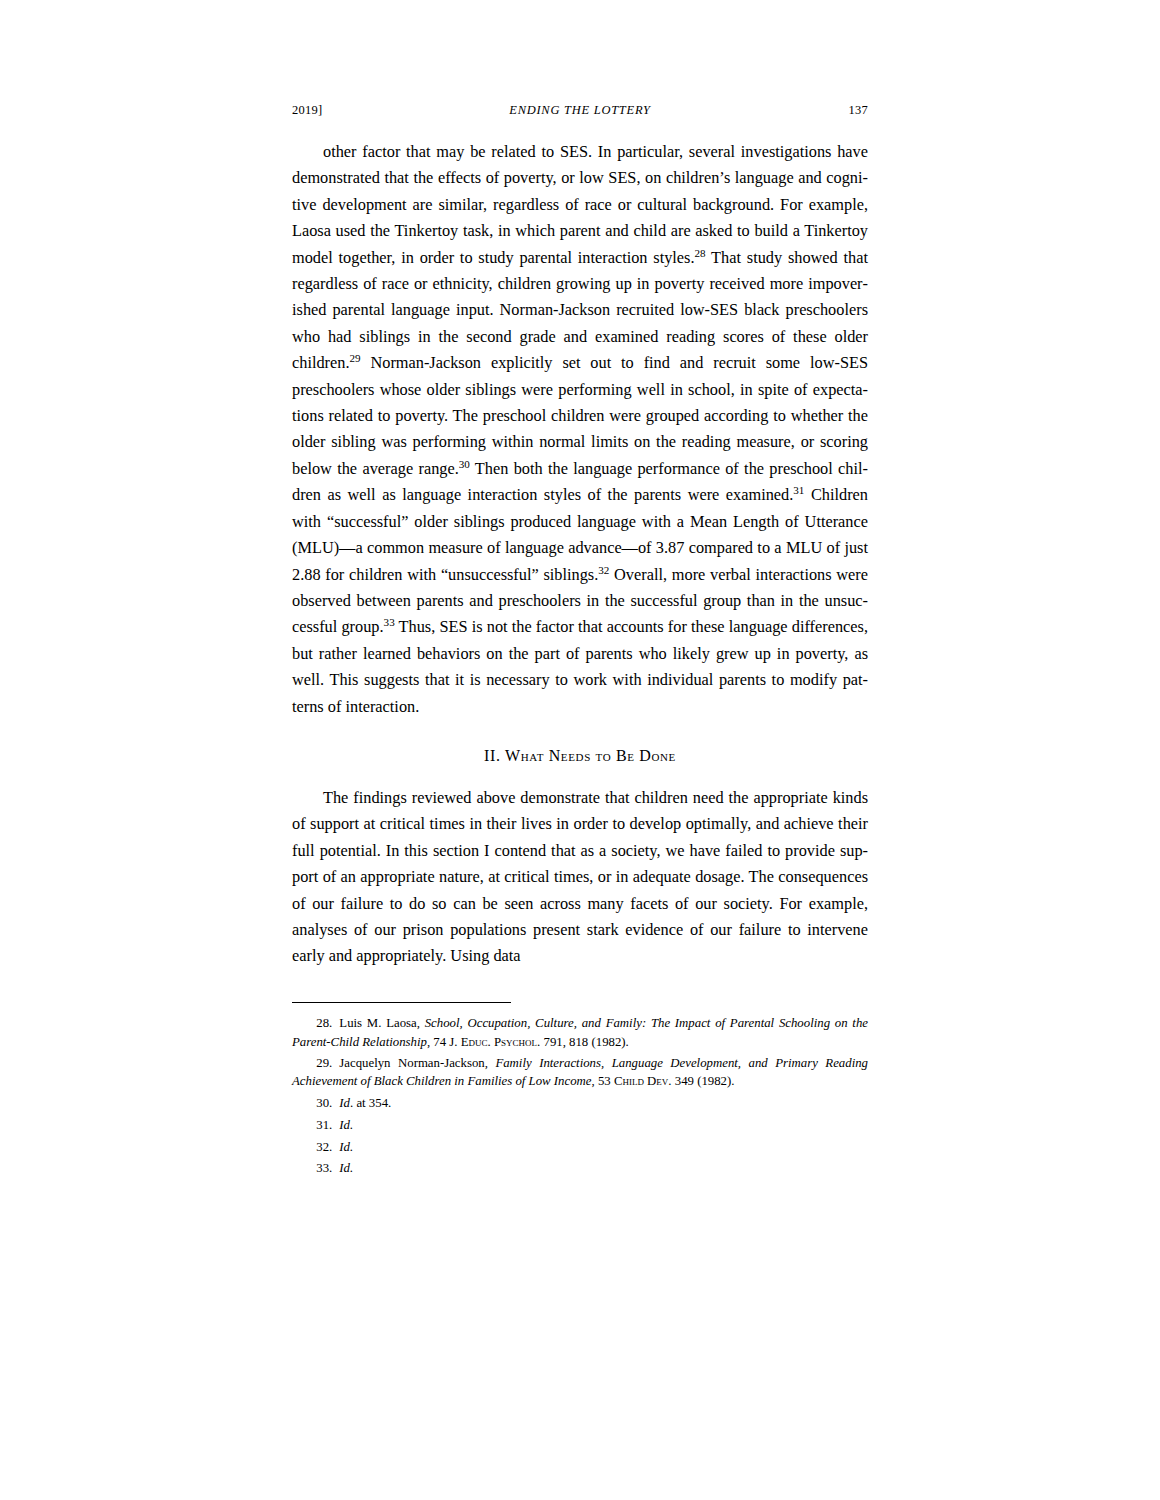2019] Ending the Lottery 137
other factor that may be related to SES. In particular, several investigations have demonstrated that the effects of poverty, or low SES, on children’s language and cognitive development are similar, regardless of race or cultural background. For example, Laosa used the Tinkertoy task, in which parent and child are asked to build a Tinkertoy model together, in order to study parental interaction styles.28 That study showed that regardless of race or ethnicity, children growing up in poverty received more impoverished parental language input. Norman-Jackson recruited low-SES black preschoolers who had siblings in the second grade and examined reading scores of these older children.29 Norman-Jackson explicitly set out to find and recruit some low-SES preschoolers whose older siblings were performing well in school, in spite of expectations related to poverty. The preschool children were grouped according to whether the older sibling was performing within normal limits on the reading measure, or scoring below the average range.30 Then both the language performance of the preschool children as well as language interaction styles of the parents were examined.31 Children with “successful” older siblings produced language with a Mean Length of Utterance (MLU)—a common measure of language advance—of 3.87 compared to a MLU of just 2.88 for children with “unsuccessful” siblings.32 Overall, more verbal interactions were observed between parents and preschoolers in the successful group than in the unsuccessful group.33 Thus, SES is not the factor that accounts for these language differences, but rather learned behaviors on the part of parents who likely grew up in poverty, as well. This suggests that it is necessary to work with individual parents to modify patterns of interaction.
II. What Needs to Be Done
The findings reviewed above demonstrate that children need the appropriate kinds of support at critical times in their lives in order to develop optimally, and achieve their full potential. In this section I contend that as a society, we have failed to provide support of an appropriate nature, at critical times, or in adequate dosage. The consequences of our failure to do so can be seen across many facets of our society. For example, analyses of our prison populations present stark evidence of our failure to intervene early and appropriately. Using data
28. Luis M. Laosa, School, Occupation, Culture, and Family: The Impact of Parental Schooling on the Parent-Child Relationship, 74 J. Educ. Psychol. 791, 818 (1982).
29. Jacquelyn Norman-Jackson, Family Interactions, Language Development, and Primary Reading Achievement of Black Children in Families of Low Income, 53 Child Dev. 349 (1982).
30. Id. at 354.
31. Id.
32. Id.
33. Id.